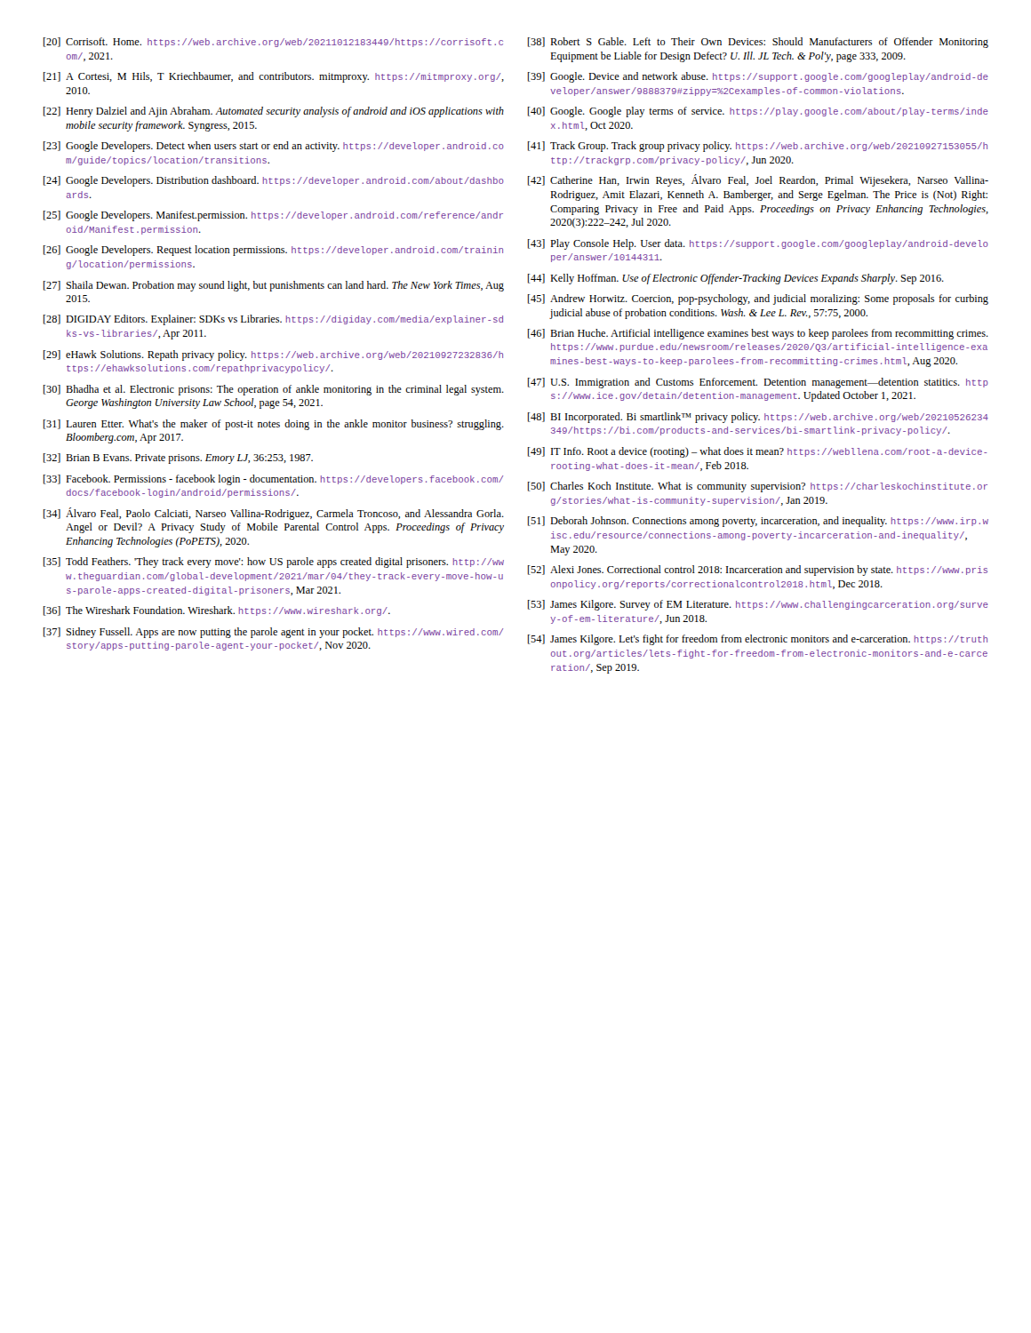[20]
Corrisoft. Home. https://web.archive.org/web/20211012183449/https://corrisoft.com/, 2021.
[21]
A Cortesi, M Hils, T Kriechbaumer, and contributors. mitmproxy. https://mitmproxy.org/, 2010.
[22]
Henry Dalziel and Ajin Abraham. Automated security analysis of android and iOS applications with mobile security framework. Syngress, 2015.
[23]
Google Developers. Detect when users start or end an activity. https://developer.android.com/guide/topics/location/transitions.
[24]
Google Developers. Distribution dashboard. https://developer.android.com/about/dashboards.
[25]
Google Developers. Manifest.permission. https://developer.android.com/reference/android/Manifest.permission.
[26]
Google Developers. Request location permissions. https://developer.android.com/training/location/permissions.
[27]
Shaila Dewan. Probation may sound light, but punishments can land hard. The New York Times, Aug 2015.
[28]
DIGIDAY Editors. Explainer: SDKs vs Libraries. https://digiday.com/media/explainer-sdks-vs-libraries/, Apr 2011.
[29]
eHawk Solutions. Repath privacy policy. https://web.archive.org/web/20210927232836/https://ehawksolutions.com/repathprivacypolicy/.
[30]
Bhadha et al. Electronic prisons: The operation of ankle monitoring in the criminal legal system. George Washington University Law School, page 54, 2021.
[31]
Lauren Etter. What's the maker of post-it notes doing in the ankle monitor business? struggling. Bloomberg.com, Apr 2017.
[32]
Brian B Evans. Private prisons. Emory LJ, 36:253, 1987.
[33]
Facebook. Permissions - facebook login - documentation. https://developers.facebook.com/docs/facebook-login/android/permissions/.
[34]
Álvaro Feal, Paolo Calciati, Narseo Vallina-Rodriguez, Carmela Troncoso, and Alessandra Gorla. Angel or Devil? A Privacy Study of Mobile Parental Control Apps. Proceedings of Privacy Enhancing Technologies (PoPETS), 2020.
[35]
Todd Feathers. 'They track every move': how US parole apps created digital prisoners. http://www.theguardian.com/global-development/2021/mar/04/they-track-every-move-how-us-parole-apps-created-digital-prisoners, Mar 2021.
[36]
The Wireshark Foundation. Wireshark. https://www.wireshark.org/.
[37]
Sidney Fussell. Apps are now putting the parole agent in your pocket. https://www.wired.com/story/apps-putting-parole-agent-your-pocket/, Nov 2020.
[38]
Robert S Gable. Left to Their Own Devices: Should Manufacturers of Offender Monitoring Equipment be Liable for Design Defect? U. Ill. JL Tech. & Pol'y, page 333, 2009.
[39]
Google. Device and network abuse. https://support.google.com/googleplay/android-developer/answer/9888379#zippy=%2Cexamples-of-common-violations.
[40]
Google. Google play terms of service. https://play.google.com/about/play-terms/index.html, Oct 2020.
[41]
Track Group. Track group privacy policy. https://web.archive.org/web/20210927153055/http://trackgrp.com/privacy-policy/, Jun 2020.
[42]
Catherine Han, Irwin Reyes, Álvaro Feal, Joel Reardon, Primal Wijesekera, Narseo Vallina-Rodriguez, Amit Elazari, Kenneth A. Bamberger, and Serge Egelman. The Price is (Not) Right: Comparing Privacy in Free and Paid Apps. Proceedings on Privacy Enhancing Technologies, 2020(3):222–242, Jul 2020.
[43]
Play Console Help. User data. https://support.google.com/googleplay/android-developer/answer/10144311.
[44]
Kelly Hoffman. Use of Electronic Offender-Tracking Devices Expands Sharply. Sep 2016.
[45]
Andrew Horwitz. Coercion, pop-psychology, and judicial moralizing: Some proposals for curbing judicial abuse of probation conditions. Wash. & Lee L. Rev., 57:75, 2000.
[46]
Brian Huche. Artificial intelligence examines best ways to keep parolees from recommitting crimes. https://www.purdue.edu/newsroom/releases/2020/Q3/artificial-intelligence-examines-best-ways-to-keep-parolees-from-recommitting-crimes.html, Aug 2020.
[47]
U.S. Immigration and Customs Enforcement. Detention management—detention statitics. https://www.ice.gov/detain/detention-management. Updated October 1, 2021.
[48]
BI Incorporated. Bi smartlink™ privacy policy. https://web.archive.org/web/20210526234349/https://bi.com/products-and-services/bi-smartlink-privacy-policy/.
[49]
IT Info. Root a device (rooting) – what does it mean? https://webllena.com/root-a-device-rooting-what-does-it-mean/, Feb 2018.
[50]
Charles Koch Institute. What is community supervision? https://charleskochinstitute.org/stories/what-is-community-supervision/, Jan 2019.
[51]
Deborah Johnson. Connections among poverty, incarceration, and inequality. https://www.irp.wisc.edu/resource/connections-among-poverty-incarceration-and-inequality/, May 2020.
[52]
Alexi Jones. Correctional control 2018: Incarceration and supervision by state. https://www.prisonpolicy.org/reports/correctionalcontrol2018.html, Dec 2018.
[53]
James Kilgore. Survey of EM Literature. https://www.challengingcarceration.org/survey-of-em-literature/, Jun 2018.
[54]
James Kilgore. Let's fight for freedom from electronic monitors and e-carceration. https://truthout.org/articles/lets-fight-for-freedom-from-electronic-monitors-and-e-carceration/, Sep 2019.